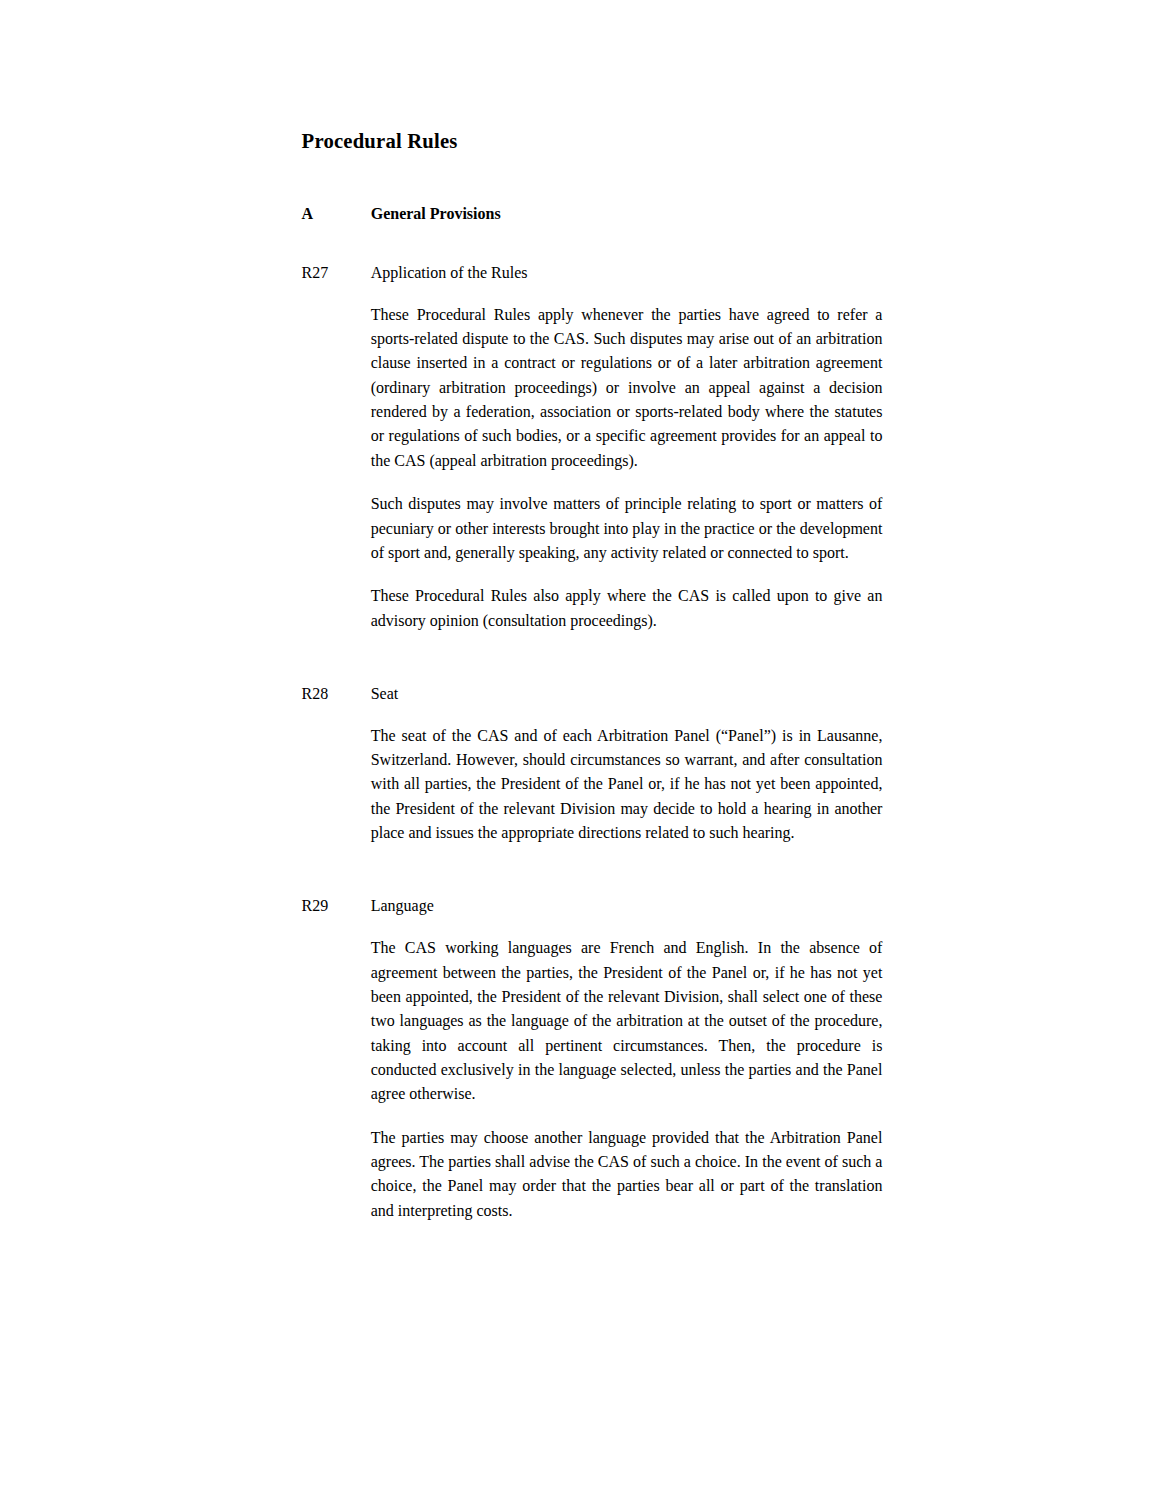Procedural Rules
A
General Provisions
R27
Application of the Rules
These Procedural Rules apply whenever the parties have agreed to refer a sports-related dispute to the CAS. Such disputes may arise out of an arbitration clause inserted in a contract or regulations or of a later arbitration agreement (ordinary arbitration proceedings) or involve an appeal against a decision rendered by a federation, association or sports-related body where the statutes or regulations of such bodies, or a specific agreement provides for an appeal to the CAS (appeal arbitration proceedings).
Such disputes may involve matters of principle relating to sport or matters of pecuniary or other interests brought into play in the practice or the development of sport and, generally speaking, any activity related or connected to sport.
These Procedural Rules also apply where the CAS is called upon to give an advisory opinion (consultation proceedings).
R28
Seat
The seat of the CAS and of each Arbitration Panel (“Panel”) is in Lausanne, Switzerland. However, should circumstances so warrant, and after consultation with all parties, the President of the Panel or, if he has not yet been appointed, the President of the relevant Division may decide to hold a hearing in another place and issues the appropriate directions related to such hearing.
R29
Language
The CAS working languages are French and English. In the absence of agreement between the parties, the President of the Panel or, if he has not yet been appointed, the President of the relevant Division, shall select one of these two languages as the language of the arbitration at the outset of the procedure, taking into account all pertinent circumstances. Then, the procedure is conducted exclusively in the language selected, unless the parties and the Panel agree otherwise.
The parties may choose another language provided that the Arbitration Panel agrees. The parties shall advise the CAS of such a choice. In the event of such a choice, the Panel may order that the parties bear all or part of the translation and interpreting costs.